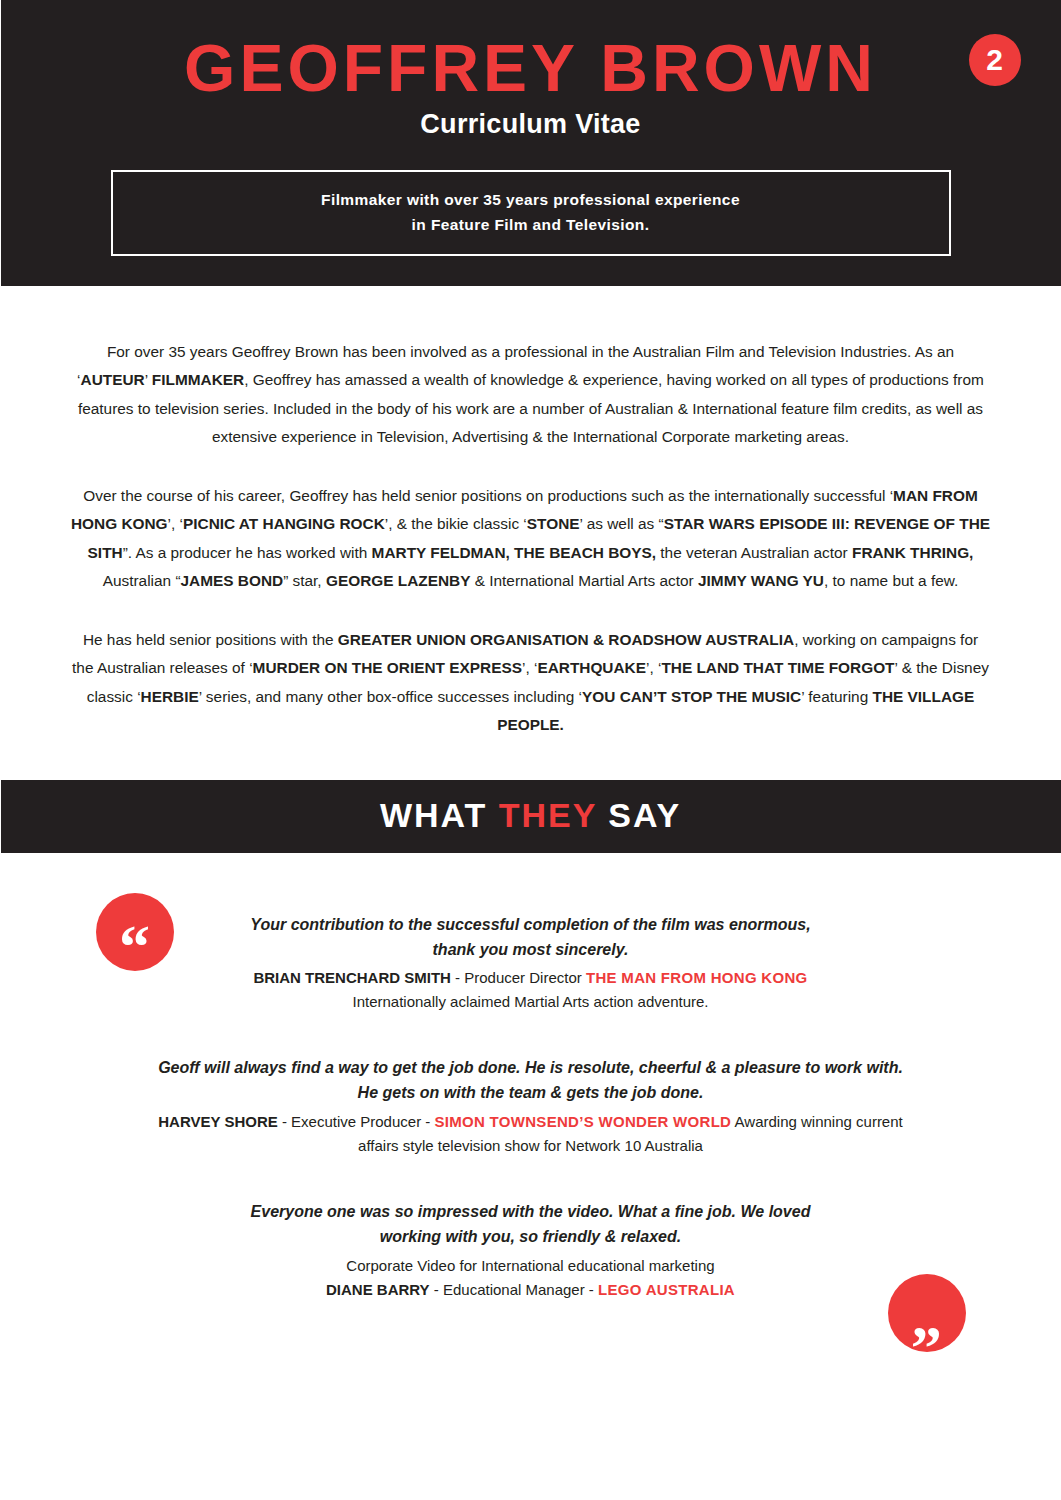2
GEOFFREY BROWN
Curriculum Vitae
Filmmaker with over 35 years professional experience
in Feature Film and Television.
For over 35 years Geoffrey Brown has been involved as a professional in the Australian Film and Television Industries. As an ‘AUTEUR’ FILMMAKER, Geoffrey has amassed a wealth of knowledge & experience, having worked on all types of productions from features to television series. Included in the body of his work are a number of Australian & International feature film credits, as well as extensive experience in Television, Advertising & the International Corporate marketing areas.
Over the course of his career, Geoffrey has held senior positions on productions such as the internationally successful ‘MAN FROM HONG KONG’, ‘PICNIC AT HANGING ROCK’, & the bikie classic ‘STONE’ as well as “STAR WARS EPISODE III: REVENGE OF THE SITH”. As a producer he has worked with MARTY FELDMAN, THE BEACH BOYS, the veteran Australian actor FRANK THRING, Australian “JAMES BOND” star, GEORGE LAZENBY & International Martial Arts actor JIMMY WANG YU, to name but a few.
He has held senior positions with the GREATER UNION ORGANISATION & ROADSHOW AUSTRALIA, working on campaigns for the Australian releases of ‘MURDER ON THE ORIENT EXPRESS’, ‘EARTHQUAKE’, ‘THE LAND THAT TIME FORGOT’ & the Disney classic ‘HERBIE’ series, and many other box-office successes including ‘YOU CAN’T STOP THE MUSIC’ featuring THE VILLAGE PEOPLE.
WHAT THEY SAY
“
“
Your contribution to the successful completion of the film was enormous,
thank you most sincerely.
BRIAN TRENCHARD SMITH - Producer Director THE MAN FROM HONG KONG
Internationally aclaimed Martial Arts action adventure.
Geoff will always find a way to get the job done. He is resolute, cheerful & a pleasure to work with.
He gets on with the team & gets the job done.
HARVEY SHORE - Executive Producer - SIMON TOWNSEND’S WONDER WORLD Awarding winning current
affairs style television show for Network 10 Australia
Everyone one was so impressed with the video. What a fine job. We loved
working with you, so friendly & relaxed.
Corporate Video for International educational marketing
DIANE BARRY - Educational Manager - LEGO AUSTRALIA